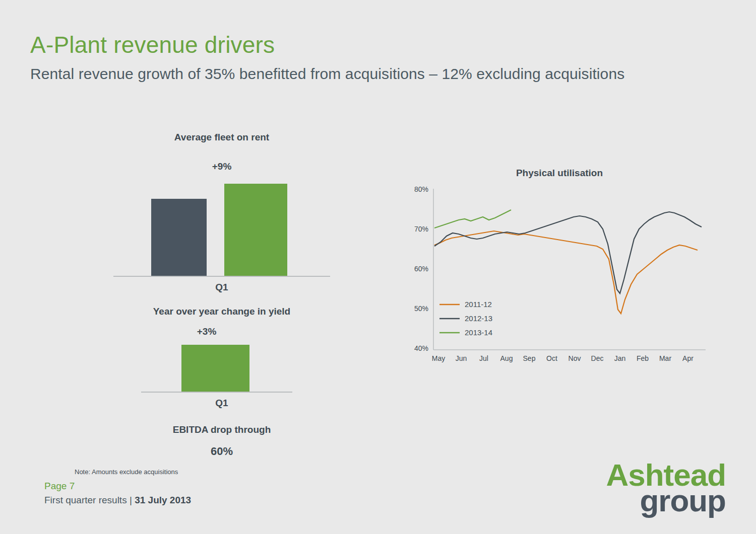A-Plant revenue drivers
Rental revenue growth of 35% benefitted from acquisitions – 12% excluding acquisitions
Average fleet on rent
+9%
Q1
Year over year change in yield
+3%
Q1
EBITDA drop through
60%
Physical utilisation
80% 70% 60% 50% 40% May Jun Jul Aug Sep Oct Nov Dec Jan Feb Mar Apr 2011-12 2012-13 2013-14
Note: Amounts exclude acquisitions
Page 7
First quarter results | 31 July 2013
Ashtead
group